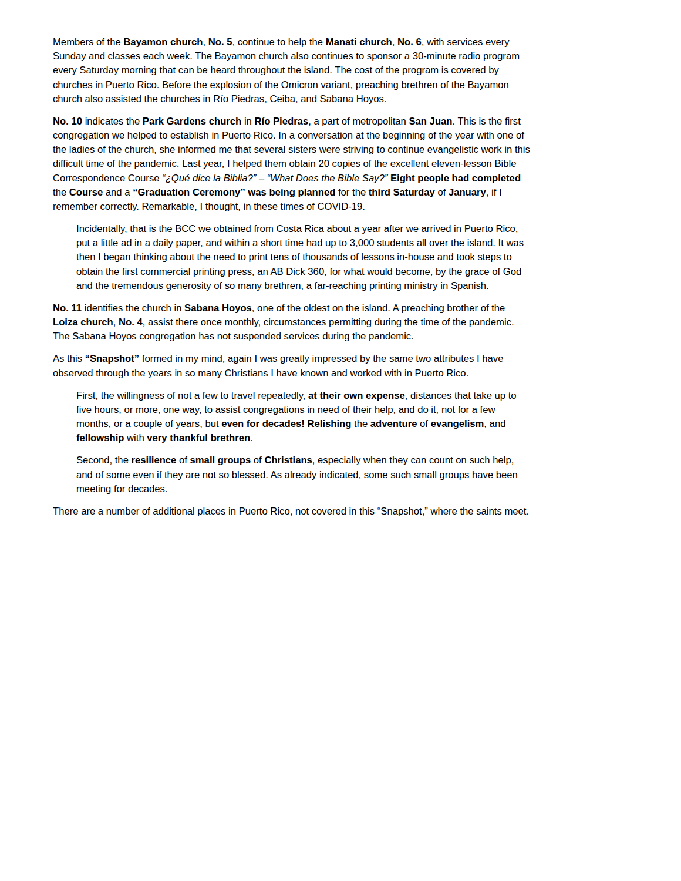Members of the Bayamon church, No. 5, continue to help the Manati church, No. 6, with services every Sunday and classes each week. The Bayamon church also continues to sponsor a 30-minute radio program every Saturday morning that can be heard throughout the island. The cost of the program is covered by churches in Puerto Rico. Before the explosion of the Omicron variant, preaching brethren of the Bayamon church also assisted the churches in Río Piedras, Ceiba, and Sabana Hoyos.
No. 10 indicates the Park Gardens church in Río Piedras, a part of metropolitan San Juan. This is the first congregation we helped to establish in Puerto Rico. In a conversation at the beginning of the year with one of the ladies of the church, she informed me that several sisters were striving to continue evangelistic work in this difficult time of the pandemic. Last year, I helped them obtain 20 copies of the excellent eleven-lesson Bible Correspondence Course “¿Qué dice la Biblia?” – “What Does the Bible Say?” Eight people had completed the Course and a “Graduation Ceremony” was being planned for the third Saturday of January, if I remember correctly. Remarkable, I thought, in these times of COVID-19.
Incidentally, that is the BCC we obtained from Costa Rica about a year after we arrived in Puerto Rico, put a little ad in a daily paper, and within a short time had up to 3,000 students all over the island. It was then I began thinking about the need to print tens of thousands of lessons in-house and took steps to obtain the first commercial printing press, an AB Dick 360, for what would become, by the grace of God and the tremendous generosity of so many brethren, a far-reaching printing ministry in Spanish.
No. 11 identifies the church in Sabana Hoyos, one of the oldest on the island. A preaching brother of the Loiza church, No. 4, assist there once monthly, circumstances permitting during the time of the pandemic. The Sabana Hoyos congregation has not suspended services during the pandemic.
As this “Snapshot” formed in my mind, again I was greatly impressed by the same two attributes I have observed through the years in so many Christians I have known and worked with in Puerto Rico.
First, the willingness of not a few to travel repeatedly, at their own expense, distances that take up to five hours, or more, one way, to assist congregations in need of their help, and do it, not for a few months, or a couple of years, but even for decades! Relishing the adventure of evangelism, and fellowship with very thankful brethren.
Second, the resilience of small groups of Christians, especially when they can count on such help, and of some even if they are not so blessed. As already indicated, some such small groups have been meeting for decades.
There are a number of additional places in Puerto Rico, not covered in this “Snapshot,” where the saints meet.